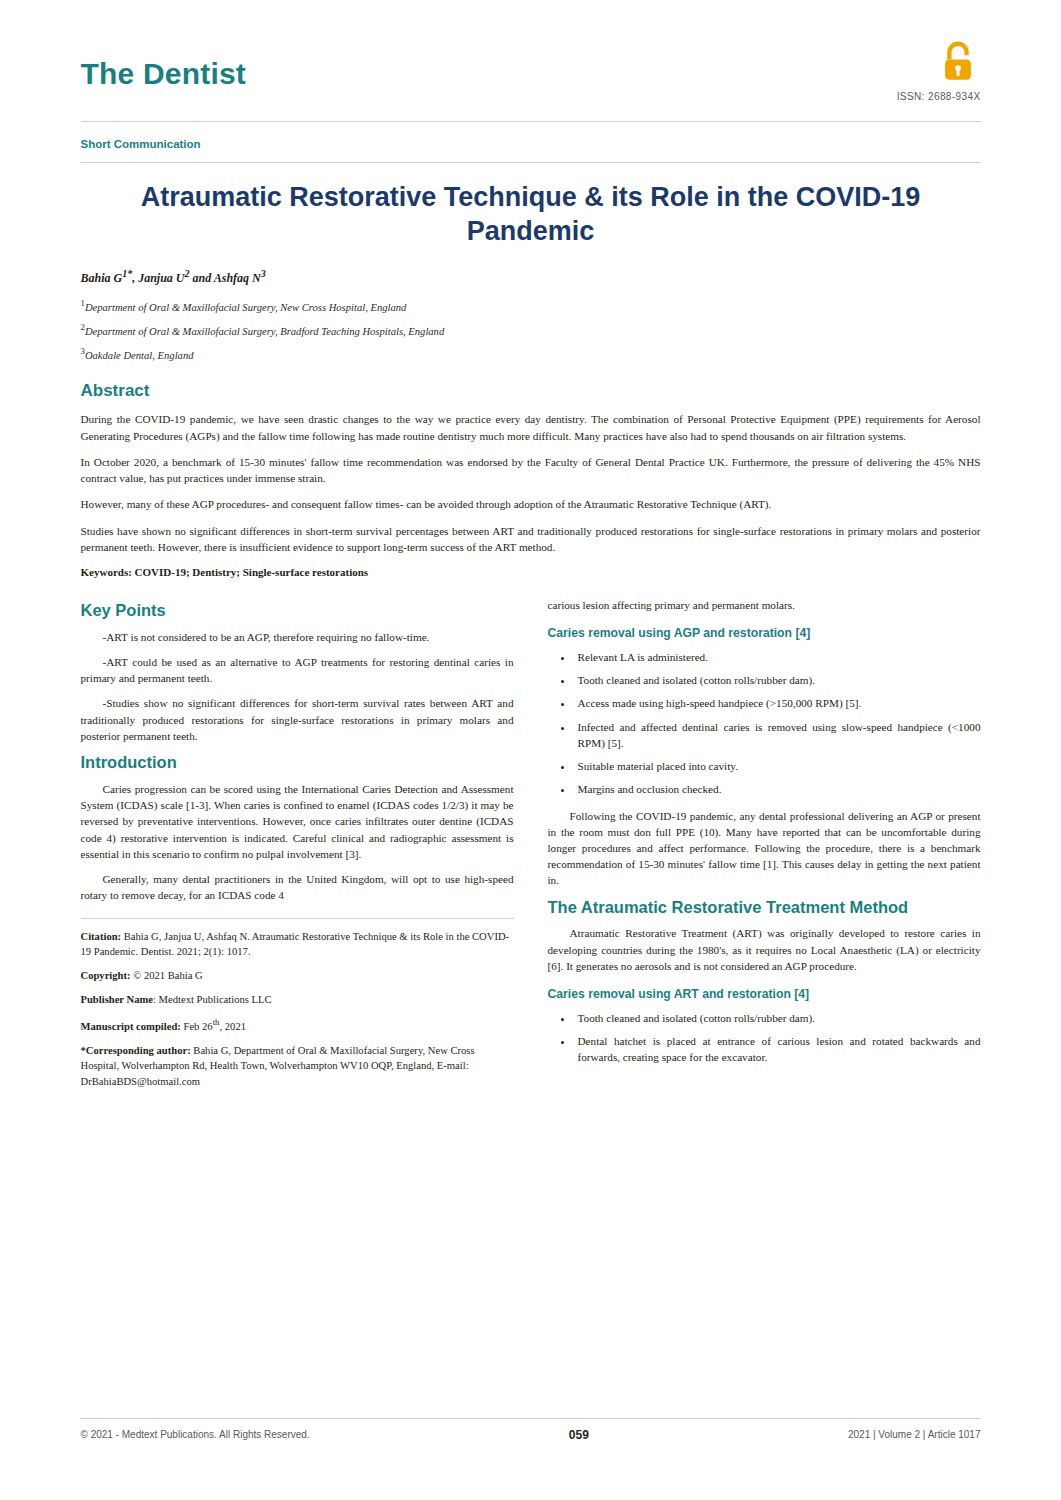The Dentist
ISSN: 2688-934X
Short Communication
Atraumatic Restorative Technique & its Role in the COVID-19 Pandemic
Bahia G1*, Janjua U2 and Ashfaq N3
1Department of Oral & Maxillofacial Surgery, New Cross Hospital, England
2Department of Oral & Maxillofacial Surgery, Bradford Teaching Hospitals, England
3Oakdale Dental, England
Abstract
During the COVID-19 pandemic, we have seen drastic changes to the way we practice every day dentistry. The combination of Personal Protective Equipment (PPE) requirements for Aerosol Generating Procedures (AGPs) and the fallow time following has made routine dentistry much more difficult. Many practices have also had to spend thousands on air filtration systems.
In October 2020, a benchmark of 15-30 minutes' fallow time recommendation was endorsed by the Faculty of General Dental Practice UK. Furthermore, the pressure of delivering the 45% NHS contract value, has put practices under immense strain.
However, many of these AGP procedures- and consequent fallow times- can be avoided through adoption of the Atraumatic Restorative Technique (ART).
Studies have shown no significant differences in short-term survival percentages between ART and traditionally produced restorations for single-surface restorations in primary molars and posterior permanent teeth. However, there is insufficient evidence to support long-term success of the ART method.
Keywords: COVID-19; Dentistry; Single-surface restorations
Key Points
-ART is not considered to be an AGP, therefore requiring no fallow-time.
-ART could be used as an alternative to AGP treatments for restoring dentinal caries in primary and permanent teeth.
-Studies show no significant differences for short-term survival rates between ART and traditionally produced restorations for single-surface restorations in primary molars and posterior permanent teeth.
Introduction
Caries progression can be scored using the International Caries Detection and Assessment System (ICDAS) scale [1-3]. When caries is confined to enamel (ICDAS codes 1/2/3) it may be reversed by preventative interventions. However, once caries infiltrates outer dentine (ICDAS code 4) restorative intervention is indicated. Careful clinical and radiographic assessment is essential in this scenario to confirm no pulpal involvement [3].
Generally, many dental practitioners in the United Kingdom, will opt to use high-speed rotary to remove decay, for an ICDAS code 4
Citation: Bahia G, Janjua U, Ashfaq N. Atraumatic Restorative Technique & its Role in the COVID-19 Pandemic. Dentist. 2021; 2(1): 1017.
Copyright: © 2021 Bahia G
Publisher Name: Medtext Publications LLC
Manuscript compiled: Feb 26th, 2021
*Corresponding author: Bahia G, Department of Oral & Maxillofacial Surgery, New Cross Hospital, Wolverhampton Rd, Health Town, Wolverhampton WV10 OQP, England, E-mail: DrBahiaBDS@hotmail.com
carious lesion affecting primary and permanent molars.
Caries removal using AGP and restoration [4]
Relevant LA is administered.
Tooth cleaned and isolated (cotton rolls/rubber dam).
Access made using high-speed handpiece (>150,000 RPM) [5].
Infected and affected dentinal caries is removed using slow-speed handpiece (<1000 RPM) [5].
Suitable material placed into cavity.
Margins and occlusion checked.
Following the COVID-19 pandemic, any dental professional delivering an AGP or present in the room must don full PPE (10). Many have reported that can be uncomfortable during longer procedures and affect performance. Following the procedure, there is a benchmark recommendation of 15-30 minutes' fallow time [1]. This causes delay in getting the next patient in.
The Atraumatic Restorative Treatment Method
Atraumatic Restorative Treatment (ART) was originally developed to restore caries in developing countries during the 1980's, as it requires no Local Anaesthetic (LA) or electricity [6]. It generates no aerosols and is not considered an AGP procedure.
Caries removal using ART and restoration [4]
Tooth cleaned and isolated (cotton rolls/rubber dam).
Dental hatchet is placed at entrance of carious lesion and rotated backwards and forwards, creating space for the excavator.
© 2021 - Medtext Publications. All Rights Reserved.
059
2021 | Volume 2 | Article 1017